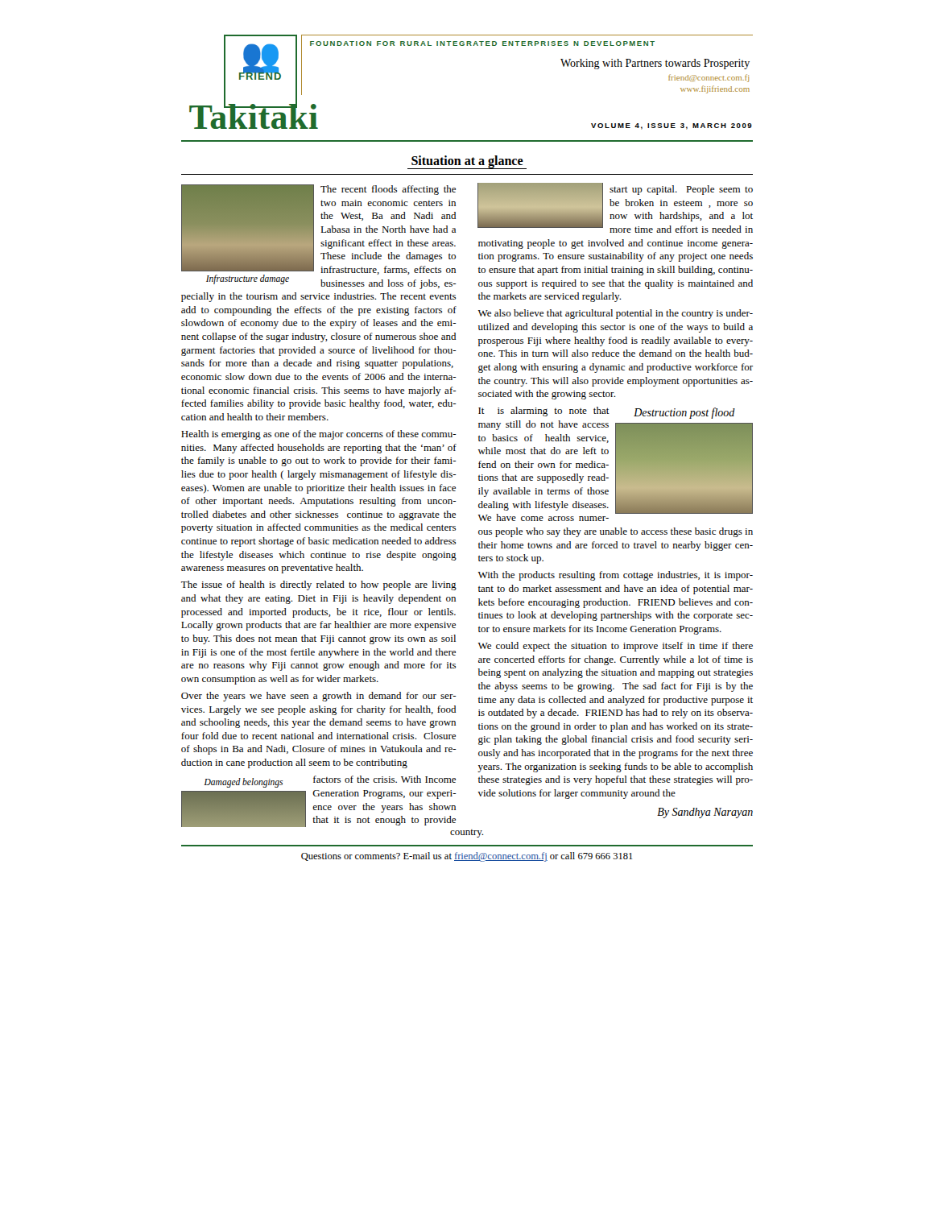👥
FRIEND
FOUNDATION FOR RURAL INTEGRATED ENTERPRISES N DEVELOPMENT
Working with Partners towards Prosperity
friend@connect.com.fj
www.fijifriend.com
Takitaki
VOLUME 4, ISSUE 3, MARCH 2009
Situation at a glance
Infrastructure damage
The recent floods affecting the two main economic centers in the West, Ba and Nadi and Labasa in the North have had a significant effect in these areas. These include the damages to infrastructure, farms, effects on businesses and loss of jobs, especially in the tourism and service industries. The recent events add to compounding the effects of the pre existing factors of slowdown of economy due to the expiry of leases and the eminent collapse of the sugar industry, closure of numerous shoe and garment factories that provided a source of livelihood for thousands for more than a decade and rising squatter populations, economic slow down due to the events of 2006 and the international economic financial crisis. This seems to have majorly affected families ability to provide basic healthy food, water, education and health to their members.
Health is emerging as one of the major concerns of these communities. Many affected households are reporting that the ‘man’ of the family is unable to go out to work to provide for their families due to poor health ( largely mismanagement of lifestyle diseases). Women are unable to prioritize their health issues in face of other important needs. Amputations resulting from uncontrolled diabetes and other sicknesses continue to aggravate the poverty situation in affected communities as the medical centers continue to report shortage of basic medication needed to address the lifestyle diseases which continue to rise despite ongoing awareness measures on preventative health.
The issue of health is directly related to how people are living and what they are eating. Diet in Fiji is heavily dependent on processed and imported products, be it rice, flour or lentils. Locally grown products that are far healthier are more expensive to buy. This does not mean that Fiji cannot grow its own as soil in Fiji is one of the most fertile anywhere in the world and there are no reasons why Fiji cannot grow enough and more for its own consumption as well as for wider markets.
Over the years we have seen a growth in demand for our services. Largely we see people asking for charity for health, food and schooling needs, this year the demand seems to have grown four fold due to recent national and international crisis. Closure of shops in Ba and Nadi, Closure of mines in Vatukoula and reduction in cane production all seem to be contributing
Damaged belongings
factors of the crisis. With Income Generation Programs, our experience over the years has shown that it is not enough to provide start up capital. People seem to be broken in esteem , more so now with hardships, and a lot more time and effort is needed in motivating people to get involved and continue income generation programs. To ensure sustainability of any project one needs to ensure that apart from initial training in skill building, continuous support is required to see that the quality is maintained and the markets are serviced regularly.
We also believe that agricultural potential in the country is underutilized and developing this sector is one of the ways to build a prosperous Fiji where healthy food is readily available to everyone. This in turn will also reduce the demand on the health budget along with ensuring a dynamic and productive workforce for the country. This will also provide employment opportunities associated with the growing sector.
Destruction post flood
It is alarming to note that many still do not have access to basics of health service, while most that do are left to fend on their own for medications that are supposedly readily available in terms of those dealing with lifestyle diseases. We have come across numerous people who say they are unable to access these basic drugs in their home towns and are forced to travel to nearby bigger centers to stock up.
With the products resulting from cottage industries, it is important to do market assessment and have an idea of potential markets before encouraging production. FRIEND believes and continues to look at developing partnerships with the corporate sector to ensure markets for its Income Generation Programs.
We could expect the situation to improve itself in time if there are concerted efforts for change. Currently while a lot of time is being spent on analyzing the situation and mapping out strategies the abyss seems to be growing. The sad fact for Fiji is by the time any data is collected and analyzed for productive purpose it is outdated by a decade. FRIEND has had to rely on its observations on the ground in order to plan and has worked on its strategic plan taking the global financial crisis and food security seriously and has incorporated that in the programs for the next three years. The organization is seeking funds to be able to accomplish these strategies and is very hopeful that these strategies will provide solutions for larger community around the
By Sandhya Narayan
country.
Questions or comments? E-mail us at friend@connect.com.fj or call 679 666 3181